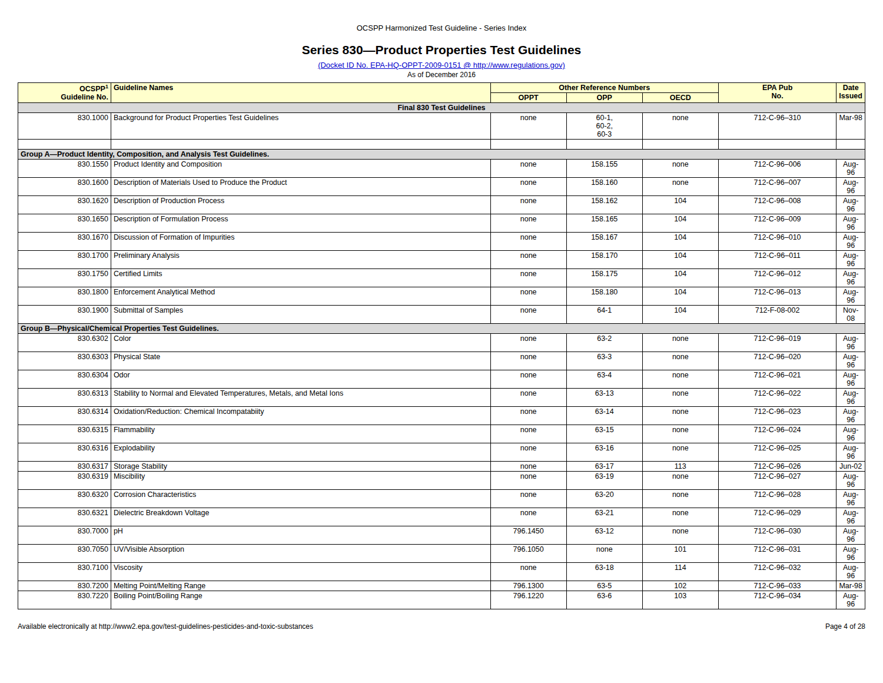OCSPP Harmonized Test Guideline - Series Index
Series 830—Product Properties Test Guidelines
(Docket ID No. EPA-HQ-OPPT-2009-0151 @ http://www.regulations.gov)
As of December 2016
| OCSPP 1 Guideline No. | Guideline Names | Other Reference Numbers | EPA Pub No. | Date Issued |
| --- | --- | --- | --- | --- |
| OPPT | OPP | OECD |
| Final 830 Test Guidelines |
| 830.1000 | Background for Product Properties Test Guidelines | none | 60-1, 60-2, 60-3 | none | 712-C-96–310 | Mar-98 |
| Group A—Product Identity, Composition, and Analysis Test Guidelines. |
| 830.1550 | Product Identity and Composition | none | 158.155 | none | 712-C-96–006 | Aug-96 |
| 830.1600 | Description of Materials Used to Produce the Product | none | 158.160 | none | 712-C-96–007 | Aug-96 |
| 830.1620 | Description of Production Process | none | 158.162 | 104 | 712-C-96–008 | Aug-96 |
| 830.1650 | Description of Formulation Process | none | 158.165 | 104 | 712-C-96–009 | Aug-96 |
| 830.1670 | Discussion of Formation of Impurities | none | 158.167 | 104 | 712-C-96–010 | Aug-96 |
| 830.1700 | Preliminary Analysis | none | 158.170 | 104 | 712-C-96–011 | Aug-96 |
| 830.1750 | Certified Limits | none | 158.175 | 104 | 712-C-96–012 | Aug-96 |
| 830.1800 | Enforcement Analytical Method | none | 158.180 | 104 | 712-C-96–013 | Aug-96 |
| 830.1900 | Submittal of Samples | none | 64-1 | 104 | 712-F-08-002 | Nov-08 |
| Group B—Physical/Chemical Properties Test Guidelines. |
| 830.6302 | Color | none | 63-2 | none | 712-C-96–019 | Aug-96 |
| 830.6303 | Physical State | none | 63-3 | none | 712-C-96–020 | Aug-96 |
| 830.6304 | Odor | none | 63-4 | none | 712-C-96–021 | Aug-96 |
| 830.6313 | Stability to Normal and Elevated Temperatures, Metals, and Metal Ions | none | 63-13 | none | 712-C-96–022 | Aug-96 |
| 830.6314 | Oxidation/Reduction: Chemical Incompatabiity | none | 63-14 | none | 712-C-96–023 | Aug-96 |
| 830.6315 | Flammability | none | 63-15 | none | 712-C-96–024 | Aug-96 |
| 830.6316 | Explodability | none | 63-16 | none | 712-C-96–025 | Aug-96 |
| 830.6317 | Storage Stability | none | 63-17 | 113 | 712-C-96–026 | Jun-02 |
| 830.6319 | Miscibility | none | 63-19 | none | 712-C-96–027 | Aug-96 |
| 830.6320 | Corrosion Characteristics | none | 63-20 | none | 712-C-96–028 | Aug-96 |
| 830.6321 | Dielectric Breakdown Voltage | none | 63-21 | none | 712-C-96–029 | Aug-96 |
| 830.7000 | pH | 796.1450 | 63-12 | none | 712-C-96–030 | Aug-96 |
| 830.7050 | UV/Visible Absorption | 796.1050 | none | 101 | 712-C-96–031 | Aug-96 |
| 830.7100 | Viscosity | none | 63-18 | 114 | 712-C-96–032 | Aug-96 |
| 830.7200 | Melting Point/Melting Range | 796.1300 | 63-5 | 102 | 712-C-96–033 | Mar-98 |
| 830.7220 | Boiling Point/Boiling Range | 796.1220 | 63-6 | 103 | 712-C-96–034 | Aug-96 |
Available electronically at http://www2.epa.gov/test-guidelines-pesticides-and-toxic-substances Page 4 of 28